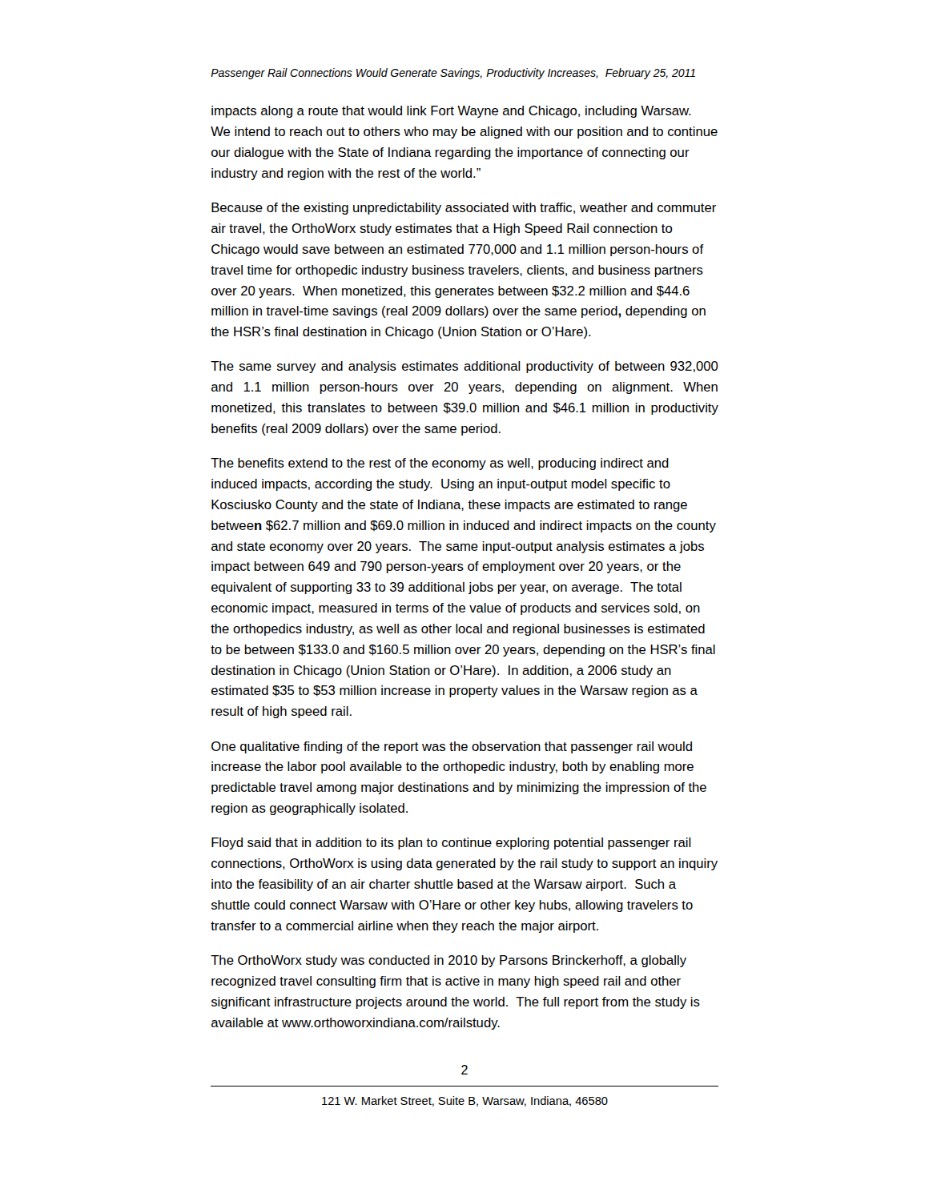Passenger Rail Connections Would Generate Savings, Productivity Increases, February 25, 2011
impacts along a route that would link Fort Wayne and Chicago, including Warsaw. We intend to reach out to others who may be aligned with our position and to continue our dialogue with the State of Indiana regarding the importance of connecting our industry and region with the rest of the world.”
Because of the existing unpredictability associated with traffic, weather and commuter air travel, the OrthoWorx study estimates that a High Speed Rail connection to Chicago would save between an estimated 770,000 and 1.1 million person-hours of travel time for orthopedic industry business travelers, clients, and business partners over 20 years. When monetized, this generates between $32.2 million and $44.6 million in travel-time savings (real 2009 dollars) over the same period, depending on the HSR’s final destination in Chicago (Union Station or O’Hare).
The same survey and analysis estimates additional productivity of between 932,000 and 1.1 million person-hours over 20 years, depending on alignment. When monetized, this translates to between $39.0 million and $46.1 million in productivity benefits (real 2009 dollars) over the same period.
The benefits extend to the rest of the economy as well, producing indirect and induced impacts, according the study. Using an input-output model specific to Kosciusko County and the state of Indiana, these impacts are estimated to range between $62.7 million and $69.0 million in induced and indirect impacts on the county and state economy over 20 years. The same input-output analysis estimates a jobs impact between 649 and 790 person-years of employment over 20 years, or the equivalent of supporting 33 to 39 additional jobs per year, on average. The total economic impact, measured in terms of the value of products and services sold, on the orthopedics industry, as well as other local and regional businesses is estimated to be between $133.0 and $160.5 million over 20 years, depending on the HSR’s final destination in Chicago (Union Station or O’Hare). In addition, a 2006 study an estimated $35 to $53 million increase in property values in the Warsaw region as a result of high speed rail.
One qualitative finding of the report was the observation that passenger rail would increase the labor pool available to the orthopedic industry, both by enabling more predictable travel among major destinations and by minimizing the impression of the region as geographically isolated.
Floyd said that in addition to its plan to continue exploring potential passenger rail connections, OrthoWorx is using data generated by the rail study to support an inquiry into the feasibility of an air charter shuttle based at the Warsaw airport. Such a shuttle could connect Warsaw with O’Hare or other key hubs, allowing travelers to transfer to a commercial airline when they reach the major airport.
The OrthoWorx study was conducted in 2010 by Parsons Brinckerhoff, a globally recognized travel consulting firm that is active in many high speed rail and other significant infrastructure projects around the world. The full report from the study is available at www.orthoworxindiana.com/railstudy.
2
121 W. Market Street, Suite B, Warsaw, Indiana, 46580